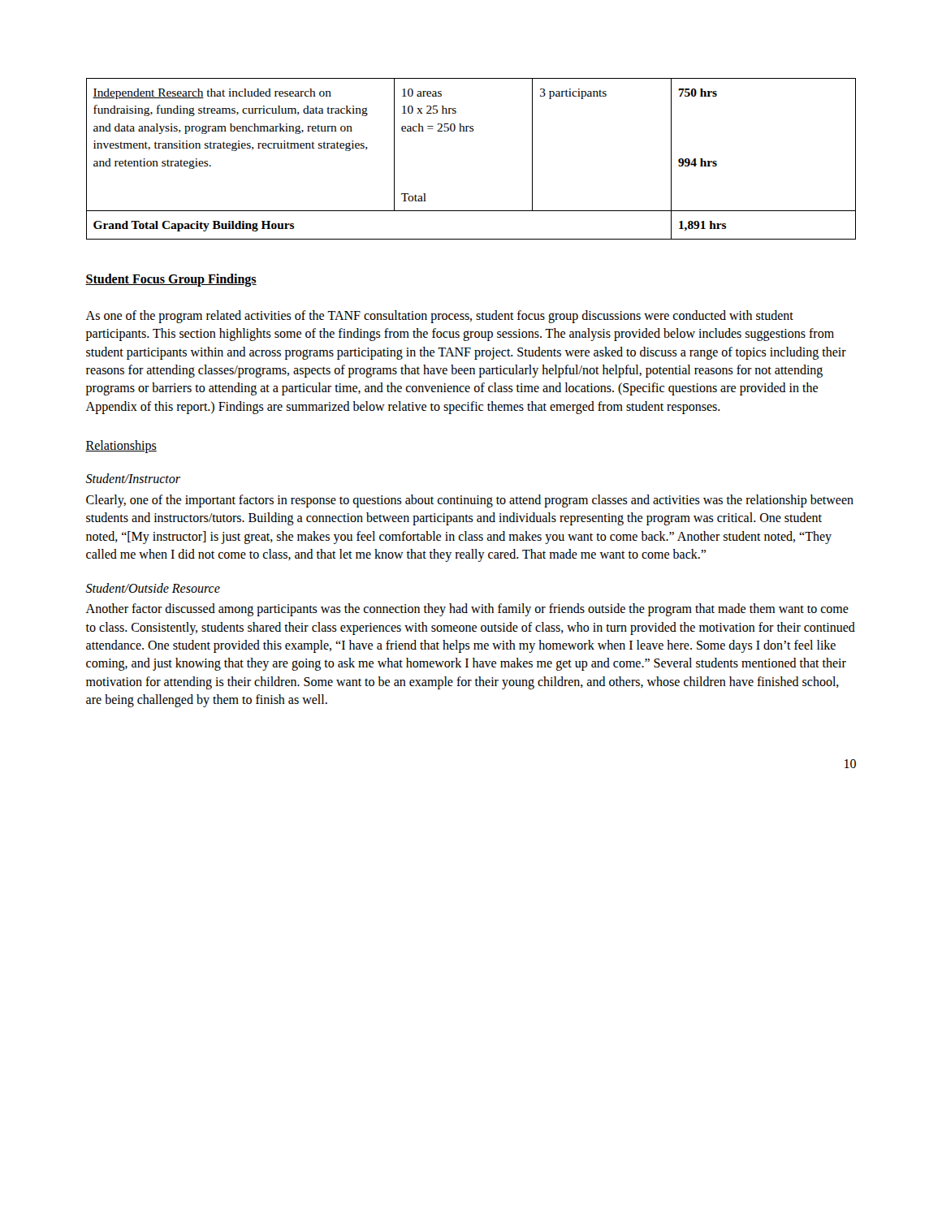| Independent Research that included research on fundraising, funding streams, curriculum, data tracking and data analysis, program benchmarking, return on investment, transition strategies, recruitment strategies, and retention strategies. | 10 areas 10 x 25 hrs each = 250 hrs Total | 3 participants | 750 hrs 994 hrs |
| Grand Total Capacity Building Hours | 1,891 hrs |
Student Focus Group Findings
As one of the program related activities of the TANF consultation process, student focus group discussions were conducted with student participants. This section highlights some of the findings from the focus group sessions. The analysis provided below includes suggestions from student participants within and across programs participating in the TANF project. Students were asked to discuss a range of topics including their reasons for attending classes/programs, aspects of programs that have been particularly helpful/not helpful, potential reasons for not attending programs or barriers to attending at a particular time, and the convenience of class time and locations. (Specific questions are provided in the Appendix of this report.) Findings are summarized below relative to specific themes that emerged from student responses.
Relationships
Student/Instructor
Clearly, one of the important factors in response to questions about continuing to attend program classes and activities was the relationship between students and instructors/tutors. Building a connection between participants and individuals representing the program was critical. One student noted, “[My instructor] is just great, she makes you feel comfortable in class and makes you want to come back.” Another student noted, “They called me when I did not come to class, and that let me know that they really cared. That made me want to come back.”
Student/Outside Resource
Another factor discussed among participants was the connection they had with family or friends outside the program that made them want to come to class. Consistently, students shared their class experiences with someone outside of class, who in turn provided the motivation for their continued attendance. One student provided this example, “I have a friend that helps me with my homework when I leave here. Some days I don’t feel like coming, and just knowing that they are going to ask me what homework I have makes me get up and come.” Several students mentioned that their motivation for attending is their children. Some want to be an example for their young children, and others, whose children have finished school, are being challenged by them to finish as well.
10